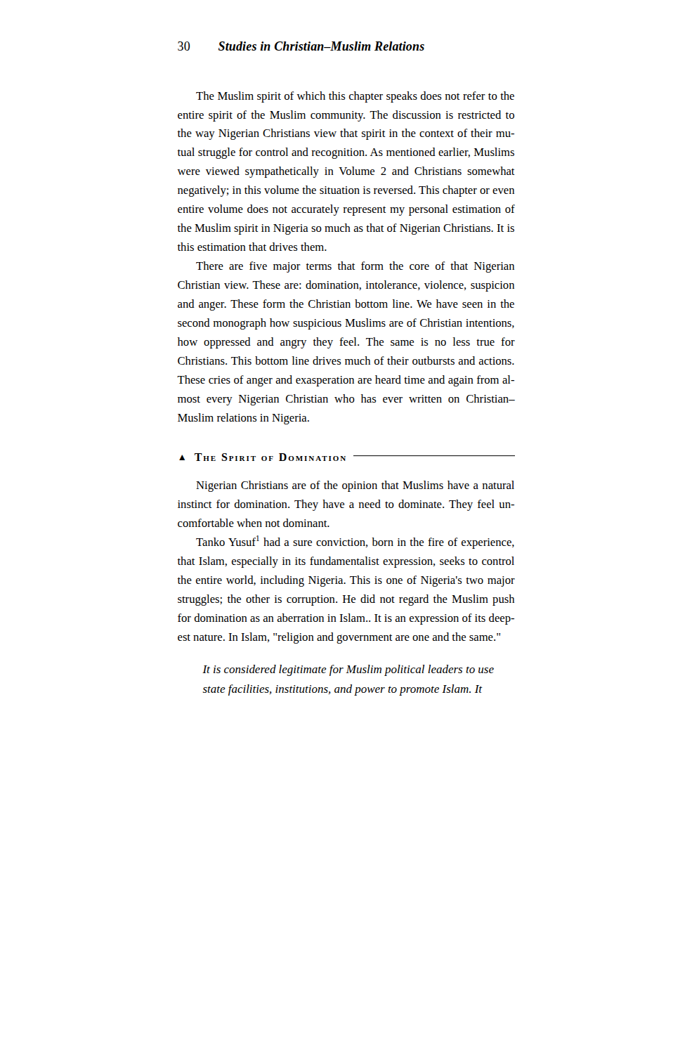30 Studies in Christian–Muslim Relations
The Muslim spirit of which this chapter speaks does not refer to the entire spirit of the Muslim community. The discussion is restricted to the way Nigerian Christians view that spirit in the context of their mutual struggle for control and recognition. As mentioned earlier, Muslims were viewed sympathetically in Volume 2 and Christians somewhat negatively; in this volume the situation is reversed. This chapter or even entire volume does not accurately represent my personal estimation of the Muslim spirit in Nigeria so much as that of Nigerian Christians. It is this estimation that drives them.
There are five major terms that form the core of that Nigerian Christian view. These are: domination, intolerance, violence, suspicion and anger. These form the Christian bottom line. We have seen in the second monograph how suspicious Muslims are of Christian intentions, how oppressed and angry they feel. The same is no less true for Christians. This bottom line drives much of their outbursts and actions. These cries of anger and exasperation are heard time and again from almost every Nigerian Christian who has ever written on Christian–Muslim relations in Nigeria.
▲The Spirit of Domination
Nigerian Christians are of the opinion that Muslims have a natural instinct for domination. They have a need to dominate. They feel uncomfortable when not dominant.
Tanko Yusuf1 had a sure conviction, born in the fire of experience, that Islam, especially in its fundamentalist expression, seeks to control the entire world, including Nigeria. This is one of Nigeria's two major struggles; the other is corruption. He did not regard the Muslim push for domination as an aberration in Islam.. It is an expression of its deepest nature. In Islam, "religion and government are one and the same."
It is considered legitimate for Muslim political leaders to use state facilities, institutions, and power to promote Islam. It